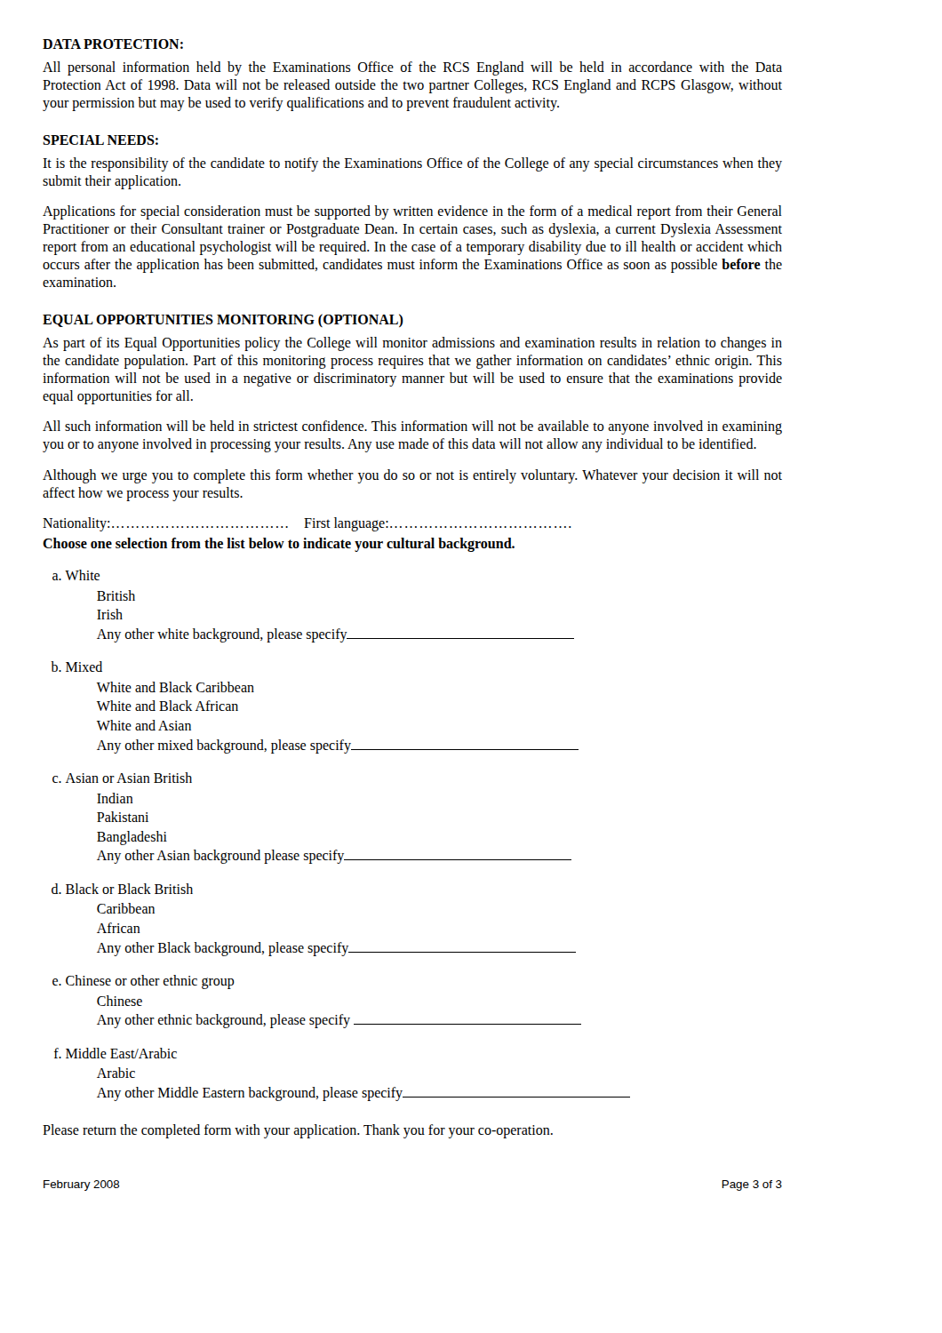Data Protection:
All personal information held by the Examinations Office of the RCS England will be held in accordance with the Data Protection Act of 1998. Data will not be released outside the two partner Colleges, RCS England and RCPS Glasgow, without your permission but may be used to verify qualifications and to prevent fraudulent activity.
Special Needs:
It is the responsibility of the candidate to notify the Examinations Office of the College of any special circumstances when they submit their application.
Applications for special consideration must be supported by written evidence in the form of a medical report from their General Practitioner or their Consultant trainer or Postgraduate Dean. In certain cases, such as dyslexia, a current Dyslexia Assessment report from an educational psychologist will be required. In the case of a temporary disability due to ill health or accident which occurs after the application has been submitted, candidates must inform the Examinations Office as soon as possible before the examination.
Equal Opportunities Monitoring (Optional)
As part of its Equal Opportunities policy the College will monitor admissions and examination results in relation to changes in the candidate population. Part of this monitoring process requires that we gather information on candidates’ ethnic origin. This information will not be used in a negative or discriminatory manner but will be used to ensure that the examinations provide equal opportunities for all.
All such information will be held in strictest confidence. This information will not be available to anyone involved in examining you or to anyone involved in processing your results. Any use made of this data will not allow any individual to be identified.
Although we urge you to complete this form whether you do so or not is entirely voluntary. Whatever your decision it will not affect how we process your results.
Nationality:……………………………… First language:……………………………….
Choose one selection from the list below to indicate your cultural background.
White
British
Irish
Any other white background, please specify
Mixed
White and Black Caribbean
White and Black African
White and Asian
Any other mixed background, please specify
Asian or Asian British
Indian
Pakistani
Bangladeshi
Any other Asian background please specify
Black or Black British
Caribbean
African
Any other Black background, please specify
Chinese or other ethnic group
Chinese
Any other ethnic background, please specify
Middle East/Arabic
Arabic
Any other Middle Eastern background, please specify
Please return the completed form with your application. Thank you for your co-operation.
February 2008 Page 3 of 3